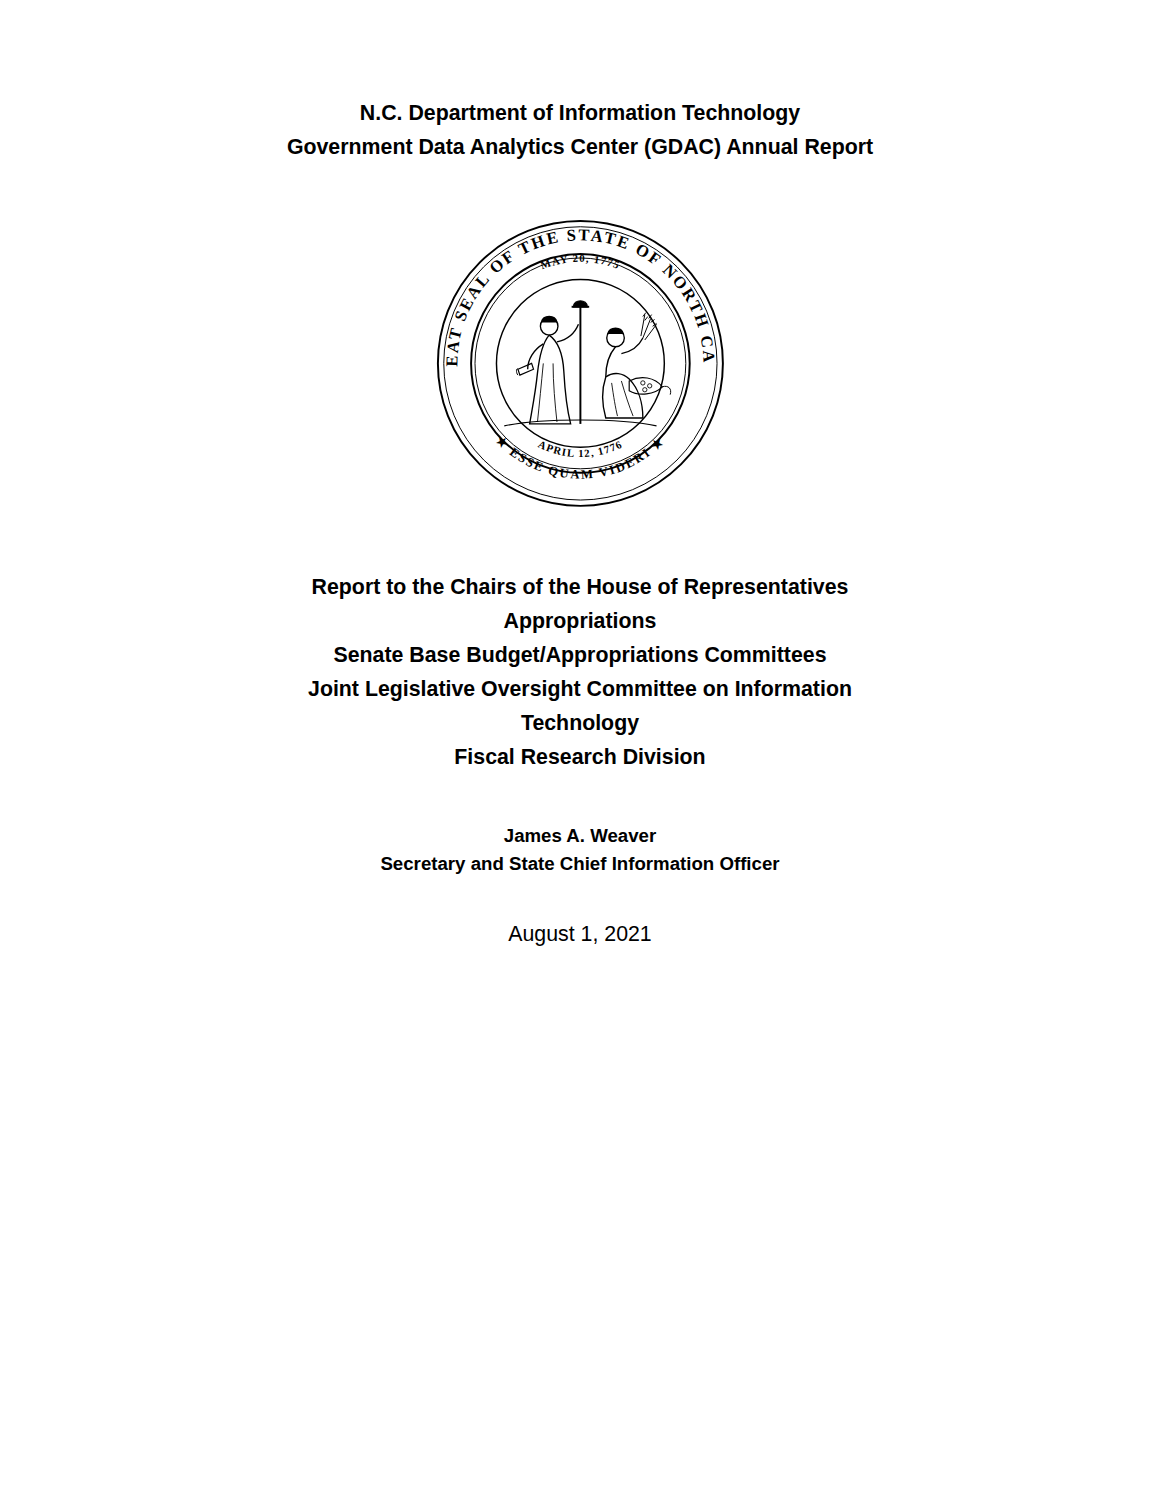N.C. Department of Information Technology
Government Data Analytics Center (GDAC) Annual Report
THE GREAT SEAL OF THE STATE OF NORTH CAROLINA ★ ESSE QUAM VIDERI ★ MAY 20, 1775 APRIL 12, 1776
Report to the Chairs of the House of Representatives Appropriations
Senate Base Budget/Appropriations Committees
Joint Legislative Oversight Committee on Information Technology
Fiscal Research Division
James A. Weaver
Secretary and State Chief Information Officer
August 1, 2021